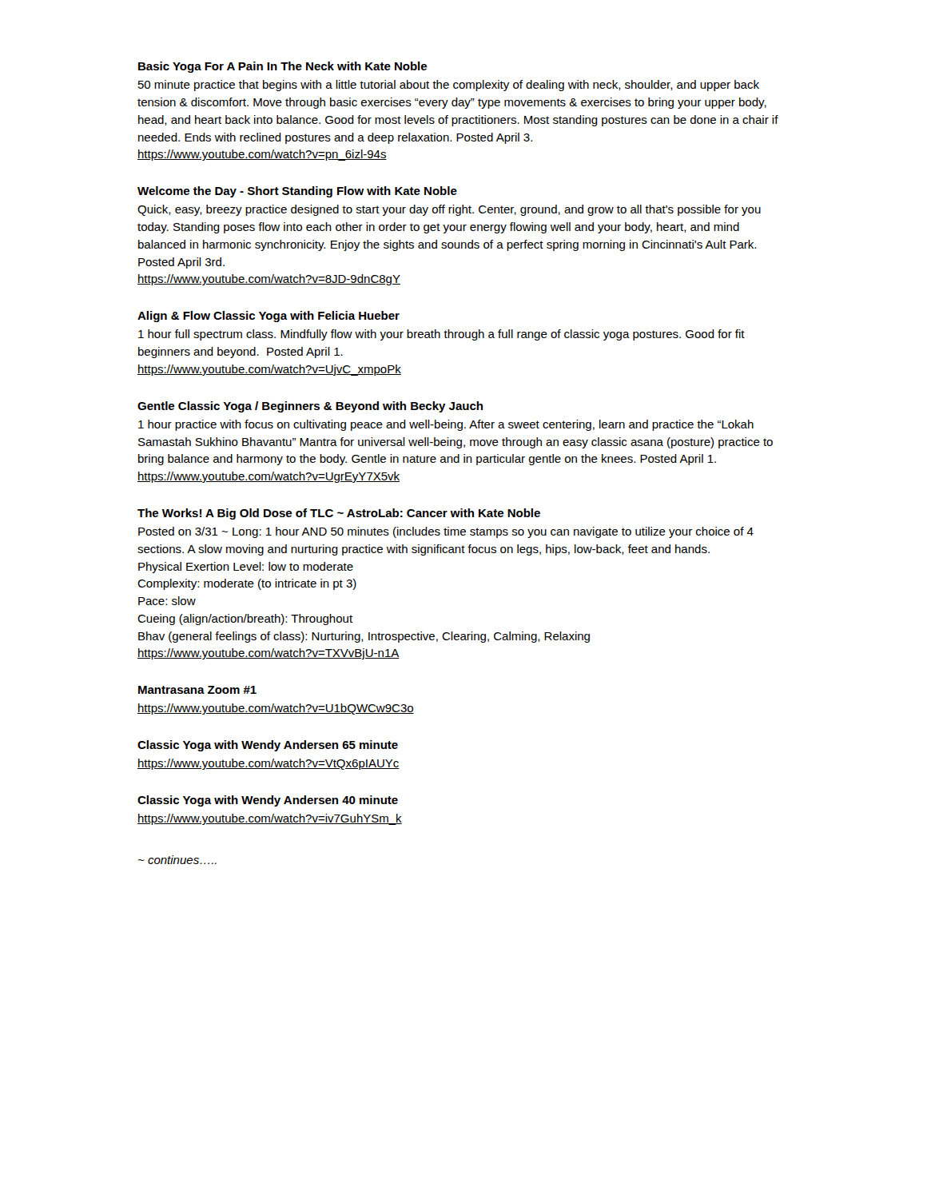Basic Yoga For A Pain In The Neck with Kate Noble
50 minute practice that begins with a little tutorial about the complexity of dealing with neck, shoulder, and upper back tension & discomfort. Move through basic exercises “every day” type movements & exercises to bring your upper body, head, and heart back into balance. Good for most levels of practitioners. Most standing postures can be done in a chair if needed. Ends with reclined postures and a deep relaxation. Posted April 3.
https://www.youtube.com/watch?v=pn_6izl-94s
Welcome the Day - Short Standing Flow with Kate Noble
Quick, easy, breezy practice designed to start your day off right. Center, ground, and grow to all that's possible for you today. Standing poses flow into each other in order to get your energy flowing well and your body, heart, and mind balanced in harmonic synchronicity. Enjoy the sights and sounds of a perfect spring morning in Cincinnati's Ault Park. Posted April 3rd.
https://www.youtube.com/watch?v=8JD-9dnC8gY
Align & Flow Classic Yoga with Felicia Hueber
1 hour full spectrum class. Mindfully flow with your breath through a full range of classic yoga postures. Good for fit beginners and beyond. Posted April 1.
https://www.youtube.com/watch?v=UjvC_xmpoPk
Gentle Classic Yoga / Beginners & Beyond with Becky Jauch
1 hour practice with focus on cultivating peace and well-being. After a sweet centering, learn and practice the “Lokah Samastah Sukhino Bhavantu” Mantra for universal well-being, move through an easy classic asana (posture) practice to bring balance and harmony to the body. Gentle in nature and in particular gentle on the knees. Posted April 1.
https://www.youtube.com/watch?v=UgrEyY7X5vk
The Works! A Big Old Dose of TLC ~ AstroLab: Cancer with Kate Noble
Posted on 3/31 ~ Long: 1 hour AND 50 minutes (includes time stamps so you can navigate to utilize your choice of 4 sections. A slow moving and nurturing practice with significant focus on legs, hips, low-back, feet and hands.
Physical Exertion Level: low to moderate
Complexity: moderate (to intricate in pt 3)
Pace: slow
Cueing (align/action/breath): Throughout
Bhav (general feelings of class): Nurturing, Introspective, Clearing, Calming, Relaxing
https://www.youtube.com/watch?v=TXVvBjU-n1A
Mantrasana Zoom #1
https://www.youtube.com/watch?v=U1bQWCw9C3o
Classic Yoga with Wendy Andersen 65 minute
https://www.youtube.com/watch?v=VtQx6pIAUYc
Classic Yoga with Wendy Andersen 40 minute
https://www.youtube.com/watch?v=iv7GuhYSm_k
~ continues…..